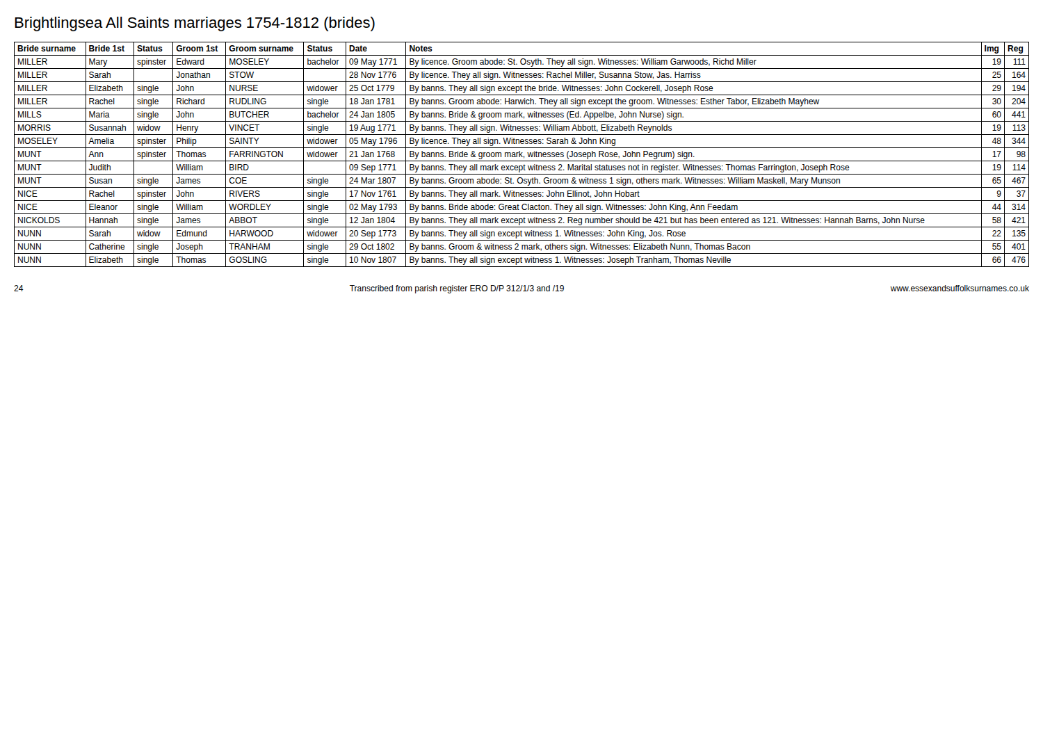Brightlingsea All Saints marriages 1754-1812 (brides)
| Bride surname | Bride 1st | Status | Groom 1st | Groom surname | Status | Date | Notes | Img | Reg |
| --- | --- | --- | --- | --- | --- | --- | --- | --- | --- |
| MILLER | Mary | spinster | Edward | MOSELEY | bachelor | 09 May 1771 | By licence. Groom abode: St. Osyth. They all sign. Witnesses: William Garwoods, Richd Miller | 19 | 111 |
| MILLER | Sarah | | Jonathan | STOW | | 28 Nov 1776 | By licence. They all sign. Witnesses: Rachel Miller, Susanna Stow, Jas. Harriss | 25 | 164 |
| MILLER | Elizabeth | single | John | NURSE | widower | 25 Oct 1779 | By banns. They all sign except the bride. Witnesses: John Cockerell, Joseph Rose | 29 | 194 |
| MILLER | Rachel | single | Richard | RUDLING | single | 18 Jan 1781 | By banns. Groom abode: Harwich. They all sign except the groom. Witnesses: Esther Tabor, Elizabeth Mayhew | 30 | 204 |
| MILLS | Maria | single | John | BUTCHER | bachelor | 24 Jan 1805 | By banns. Bride & groom mark, witnesses (Ed. Appelbe, John Nurse) sign. | 60 | 441 |
| MORRIS | Susannah | widow | Henry | VINCET | single | 19 Aug 1771 | By banns. They all sign. Witnesses: William Abbott, Elizabeth Reynolds | 19 | 113 |
| MOSELEY | Amelia | spinster | Philip | SAINTY | widower | 05 May 1796 | By licence. They all sign. Witnesses: Sarah & John King | 48 | 344 |
| MUNT | Ann | spinster | Thomas | FARRINGTON | widower | 21 Jan 1768 | By banns. Bride & groom mark, witnesses (Joseph Rose, John Pegrum) sign. | 17 | 98 |
| MUNT | Judith | | William | BIRD | | 09 Sep 1771 | By banns. They all mark except witness 2. Marital statuses not in register. Witnesses: Thomas Farrington, Joseph Rose | 19 | 114 |
| MUNT | Susan | single | James | COE | single | 24 Mar 1807 | By banns. Groom abode: St. Osyth. Groom & witness 1 sign, others mark. Witnesses: William Maskell, Mary Munson | 65 | 467 |
| NICE | Rachel | spinster | John | RIVERS | single | 17 Nov 1761 | By banns. They all mark. Witnesses: John Ellinot, John Hobart | 9 | 37 |
| NICE | Eleanor | single | William | WORDLEY | single | 02 May 1793 | By banns. Bride abode: Great Clacton. They all sign. Witnesses: John King, Ann Feedam | 44 | 314 |
| NICKOLDS | Hannah | single | James | ABBOT | single | 12 Jan 1804 | By banns. They all mark except witness 2. Reg number should be 421 but has been entered as 121. Witnesses: Hannah Barns, John Nurse | 58 | 421 |
| NUNN | Sarah | widow | Edmund | HARWOOD | widower | 20 Sep 1773 | By banns. They all sign except witness 1. Witnesses: John King, Jos. Rose | 22 | 135 |
| NUNN | Catherine | single | Joseph | TRANHAM | single | 29 Oct 1802 | By banns. Groom & witness 2 mark, others sign. Witnesses: Elizabeth Nunn, Thomas Bacon | 55 | 401 |
| NUNN | Elizabeth | single | Thomas | GOSLING | single | 10 Nov 1807 | By banns. They all sign except witness 1. Witnesses: Joseph Tranham, Thomas Neville | 66 | 476 |
24 Transcribed from parish register ERO D/P 312/1/3 and /19 www.essexandsuffolksurnames.co.uk